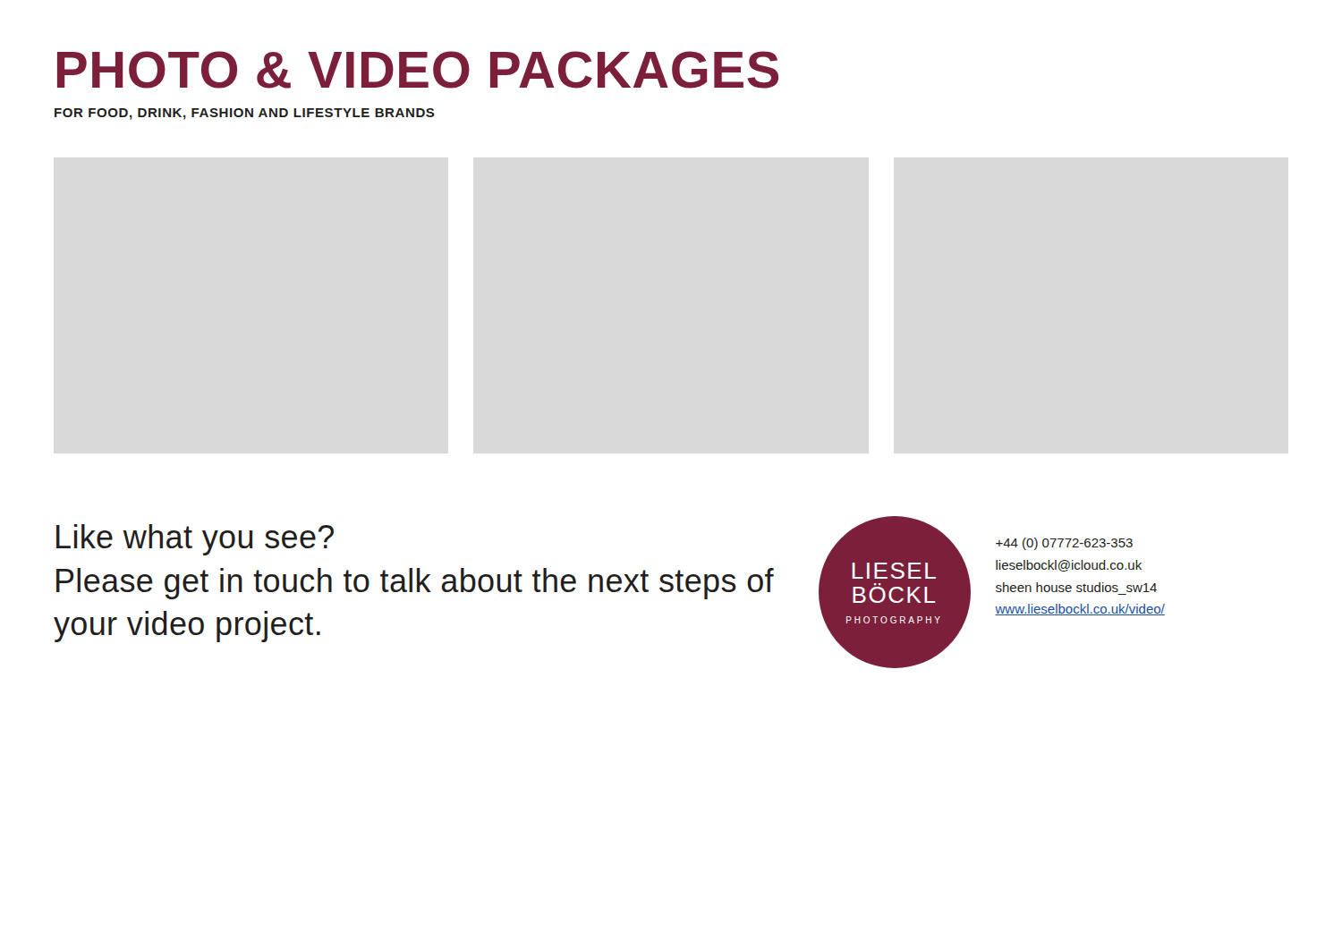Photo & Video Packages
For food, drink, fashion and lifestyle brands
Behind the scenes on a restaurant food shoot
Liesel Böckl, photographer
Big Tom spiced tomato mix product photography
Like what you see?
Please get in touch to talk about the next steps of your video project.
Liesel Böckl
Photography
+44 (0) 07772-623-353
lieselbockl@icloud.co.uk
sheen house studios_sw14
www.lieselbockl.co.uk/video/